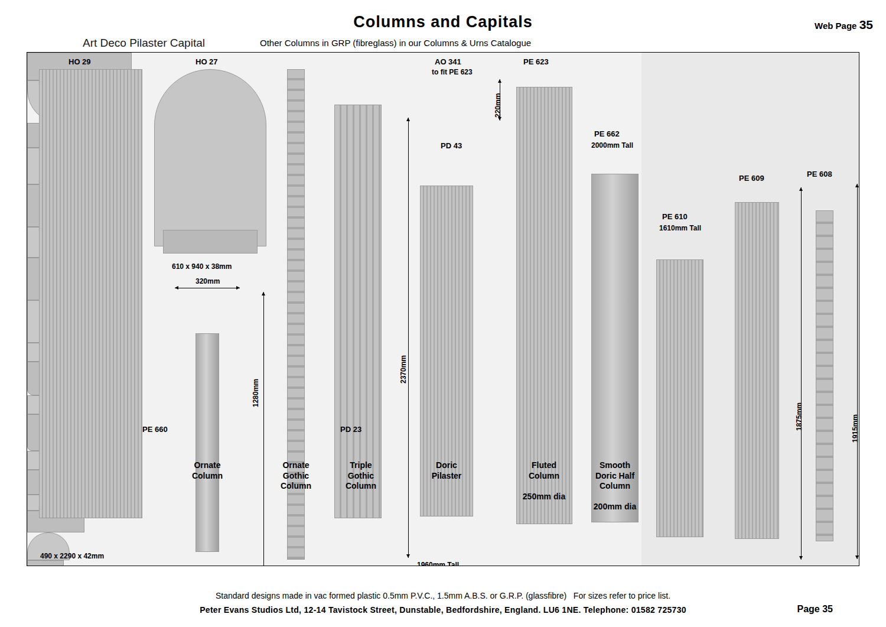Columns and Capitals
Web Page 35
Art Deco Pilaster Capital
Other Columns in GRP (fibreglass) in our Columns & Urns Catalogue
HO 29
490 x 2290 x 42mm
HO 27
610 x 940 x 38mm
320mm
PE 660
Ornate
Column
1280mm
320mm
PE 661
Ornate
Gothic
Column
100mm
PD 23
Triple
Gothic
Column
360mm
PD 43
Doric
Pilaster
1960mm Tall
310mm
2370mm
AO 341
to fit PE 623
220mm
PE 623
Fluted
Column
250mm dia
2268mm Tall
PE 662
2000mm Tall
Smooth
Doric Half
Column
200mm dia
270mm
PE 610
1610mm Tall
345mm
PE 609
1875mm
280mm
PE 608
1915mm
125mm
Standard designs made in vac formed plastic 0.5mm P.V.C., 1.5mm A.B.S. or G.R.P. (glassfibre) For sizes refer to price list.
Peter Evans Studios Ltd, 12-14 Tavistock Street, Dunstable, Bedfordshire, England. LU6 1NE. Telephone: 01582 725730
Page 35